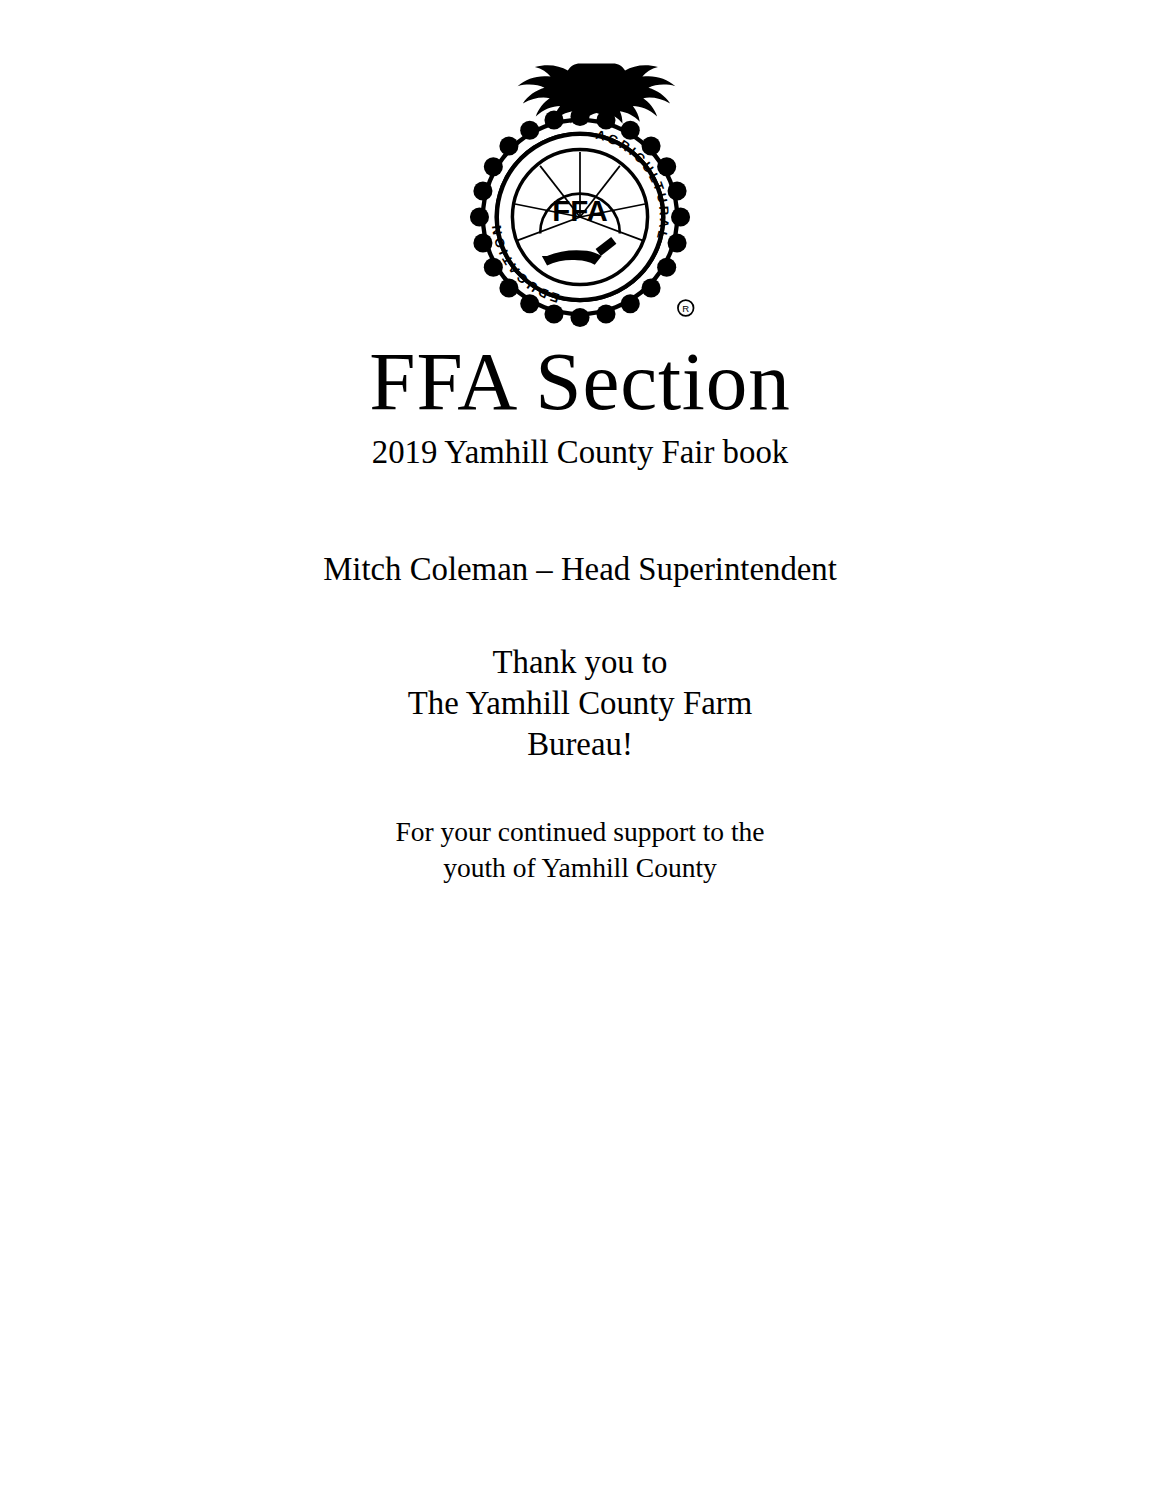FFA AGRICULTURAL EDUCATION R
FFA Section
2019 Yamhill County Fair book
Mitch Coleman – Head Superintendent
Thank you to The Yamhill County Farm Bureau!
For your continued support to the youth of Yamhill County